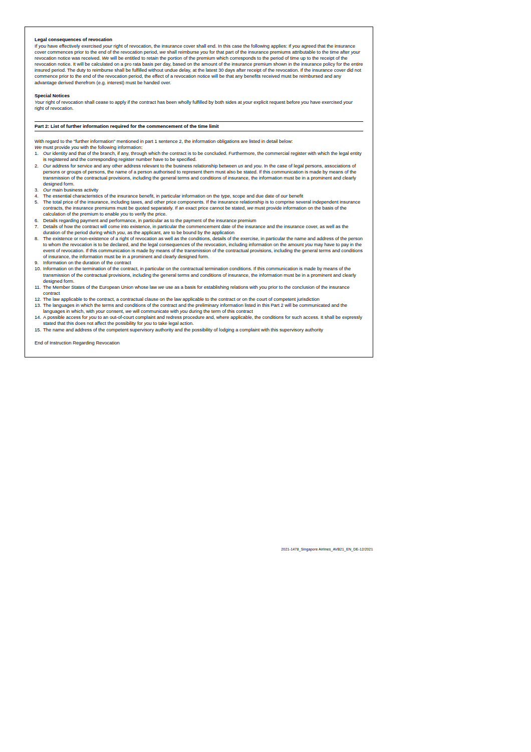Legal consequences of revocation
If you have effectively exercised your right of revocation, the insurance cover shall end. In this case the following applies: If you agreed that the insurance cover commences prior to the end of the revocation period, we shall reimburse you for that part of the insurance premiums attributable to the time after your revocation notice was received. We will be entitled to retain the portion of the premium which corresponds to the period of time up to the receipt of the revocation notice. It will be calculated on a pro rata basis per day, based on the amount of the insurance premium shown in the insurance policy for the entire insured period. The duty to reimburse shall be fulfilled without undue delay, at the latest 30 days after receipt of the revocation. If the insurance cover did not commence prior to the end of the revocation period, the effect of a revocation notice will be that any benefits received must be reimbursed and any advantage derived therefrom (e.g. interest) must be handed over.
Special Notices
Your right of revocation shall cease to apply if the contract has been wholly fulfilled by both sides at your explicit request before you have exercised your right of revocation.
Part 2: List of further information required for the commencement of the time limit
With regard to the "further information" mentioned in part 1 sentence 2, the information obligations are listed in detail below:
We must provide you with the following information:
1. Our identity and that of the branch, if any, through which the contract is to be concluded. Furthermore, the commercial register with which the legal entity is registered and the corresponding register number have to be specified.
2. Our address for service and any other address relevant to the business relationship between us and you. In the case of legal persons, associations of persons or groups of persons, the name of a person authorised to represent them must also be stated. If this communication is made by means of the transmission of the contractual provisions, including the general terms and conditions of insurance, the information must be in a prominent and clearly designed form.
3. Our main business activity
4. The essential characteristics of the insurance benefit, in particular information on the type, scope and due date of our benefit
5. The total price of the insurance, including taxes, and other price components. If the insurance relationship is to comprise several independent insurance contracts, the insurance premiums must be quoted separately. If an exact price cannot be stated, we must provide information on the basis of the calculation of the premium to enable you to verify the price.
6. Details regarding payment and performance, in particular as to the payment of the insurance premium
7. Details of how the contract will come into existence, in particular the commencement date of the insurance and the insurance cover, as well as the duration of the period during which you, as the applicant, are to be bound by the application
8. The existence or non-existence of a right of revocation as well as the conditions, details of the exercise, in particular the name and address of the person to whom the revocation is to be declared, and the legal consequences of the revocation, including information on the amount you may have to pay in the event of revocation. If this communication is made by means of the transmission of the contractual provisions, including the general terms and conditions of insurance, the information must be in a prominent and clearly designed form.
9. Information on the duration of the contract
10. Information on the termination of the contract, in particular on the contractual termination conditions. If this communication is made by means of the transmission of the contractual provisions, including the general terms and conditions of insurance, the information must be in a prominent and clearly designed form.
11. The Member States of the European Union whose law we use as a basis for establishing relations with you prior to the conclusion of the insurance contract
12. The law applicable to the contract, a contractual clause on the law applicable to the contract or on the court of competent jurisdiction
13. The languages in which the terms and conditions of the contract and the preliminary information listed in this Part 2 will be communicated and the languages in which, with your consent, we will communicate with you during the term of this contract
14. A possible access for you to an out-of-court complaint and redress procedure and, where applicable, the conditions for such access. It shall be expressly stated that this does not affect the possibility for you to take legal action.
15. The name and address of the competent supervisory authority and the possibility of lodging a complaint with this supervisory authority
End of Instruction Regarding Revocation
2021-1478_Singapore Airlines_AVB21_EN_DE-12/2021